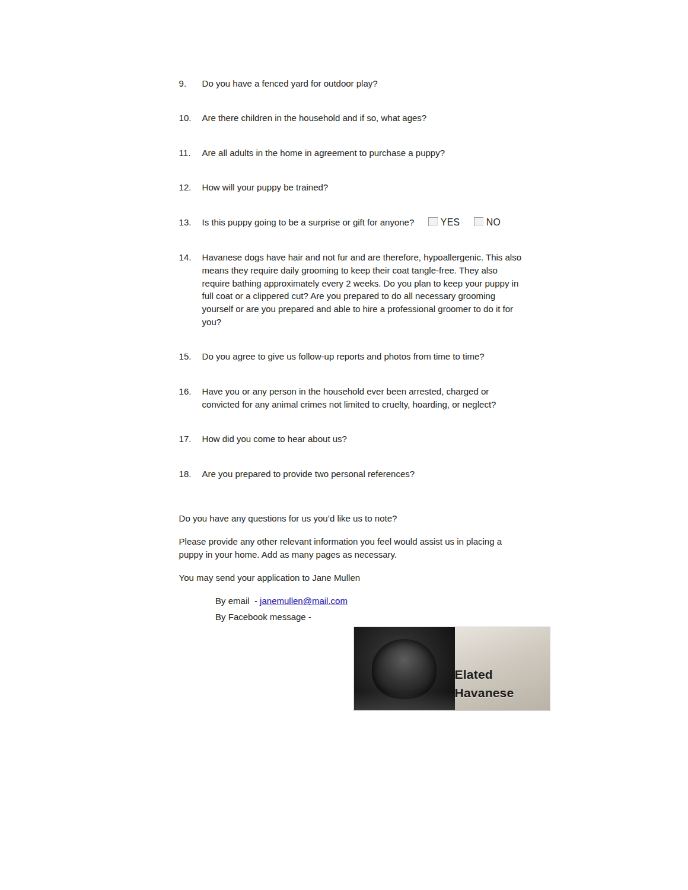9. Do you have a fenced yard for outdoor play?
10. Are there children in the household and if so, what ages?
11. Are all adults in the home in agreement to purchase a puppy?
12. How will your puppy be trained?
13. Is this puppy going to be a surprise or gift for anyone? YES NO
14. Havanese dogs have hair and not fur and are therefore, hypoallergenic. This also means they require daily grooming to keep their coat tangle-free. They also require bathing approximately every 2 weeks. Do you plan to keep your puppy in full coat or a clippered cut? Are you prepared to do all necessary grooming yourself or are you prepared and able to hire a professional groomer to do it for you?
15. Do you agree to give us follow-up reports and photos from time to time?
16. Have you or any person in the household ever been arrested, charged or convicted for any animal crimes not limited to cruelty, hoarding, or neglect?
17. How did you come to hear about us?
18. Are you prepared to provide two personal references?
Do you have any questions for us you’d like us to note?
Please provide any other relevant information you feel would assist us in placing a puppy in your home. Add as many pages as necessary.
You may send your application to Jane Mullen
By email - janemullen@mail.com
By Facebook message -
Elated Havanese